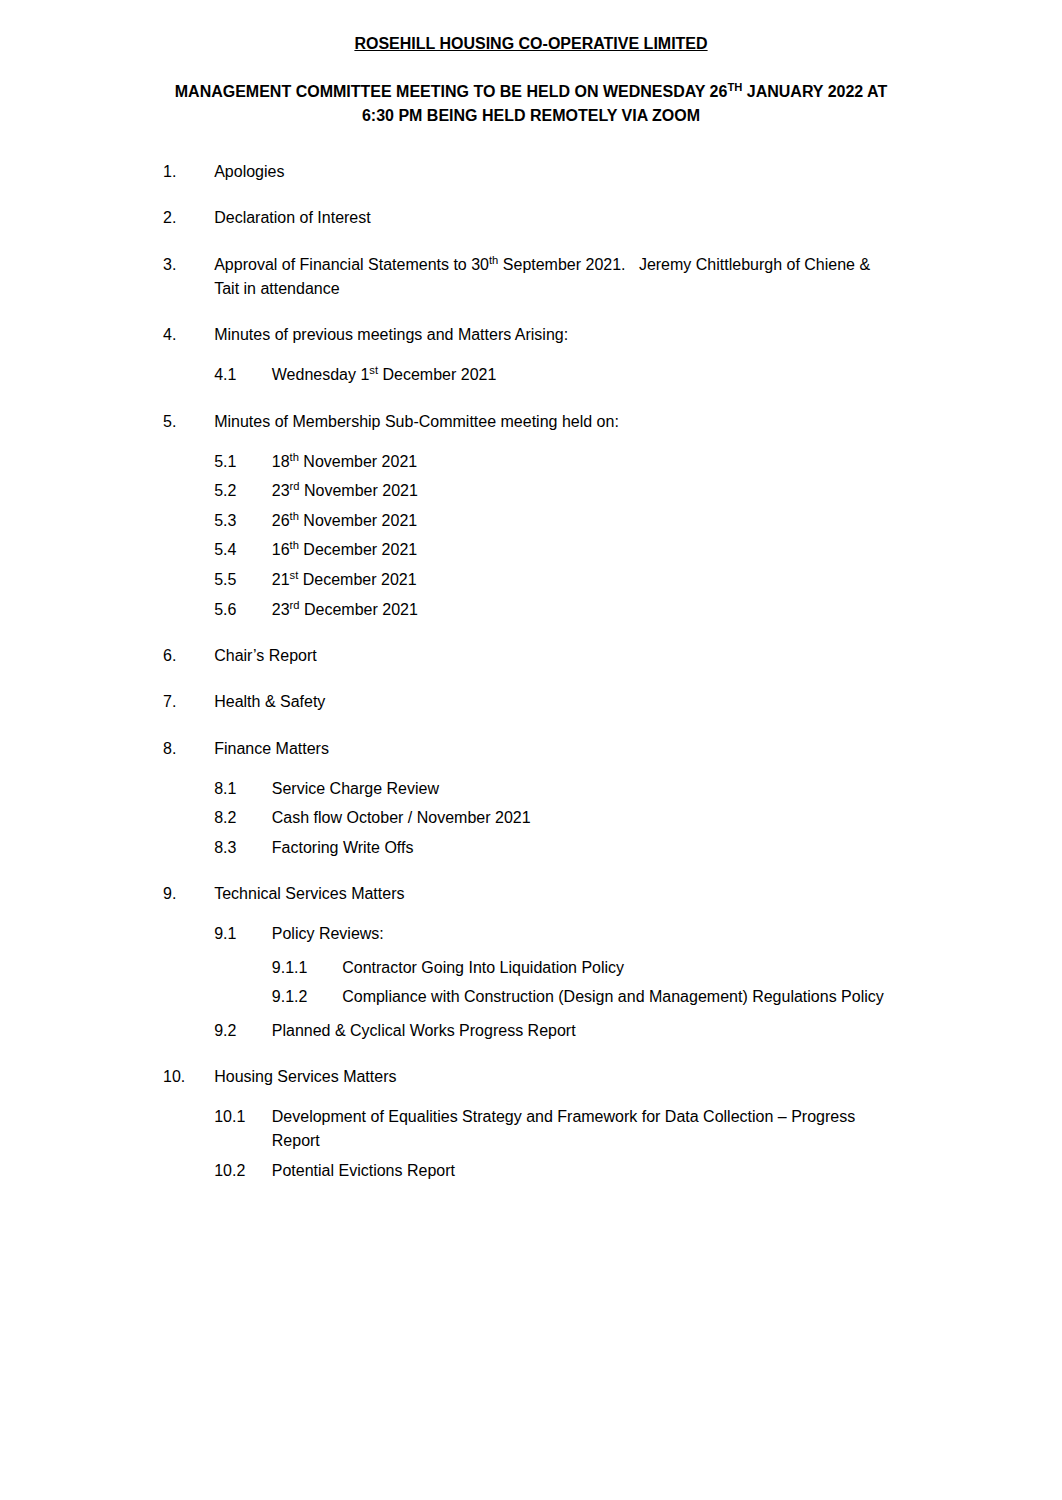ROSEHILL HOUSING CO-OPERATIVE LIMITED
Management Committee Meeting to be held on Wednesday 26th January 2022 at 6:30 pm being held remotely via Zoom
Apologies
Declaration of Interest
Approval of Financial Statements to 30th September 2021. Jeremy Chittleburgh of Chiene & Tait in attendance
Minutes of previous meetings and Matters Arising:
4.1 Wednesday 1st December 2021
Minutes of Membership Sub-Committee meeting held on:
5.118th November 2021
5.223rd November 2021
5.326th November 2021
5.416th December 2021
5.521st December 2021
5.623rd December 2021
Chair’s Report
Health & Safety
Finance Matters
8.1 Service Charge Review
8.2 Cash flow October / November 2021
8.3 Factoring Write Offs
Technical Services Matters
9.1 Policy Reviews:
9.1.1 Contractor Going Into Liquidation Policy
9.1.2 Compliance with Construction (Design and Management) Regulations Policy
9.2 Planned & Cyclical Works Progress Report
Housing Services Matters
10.1 Development of Equalities Strategy and Framework for Data Collection – Progress Report
10.2 Potential Evictions Report